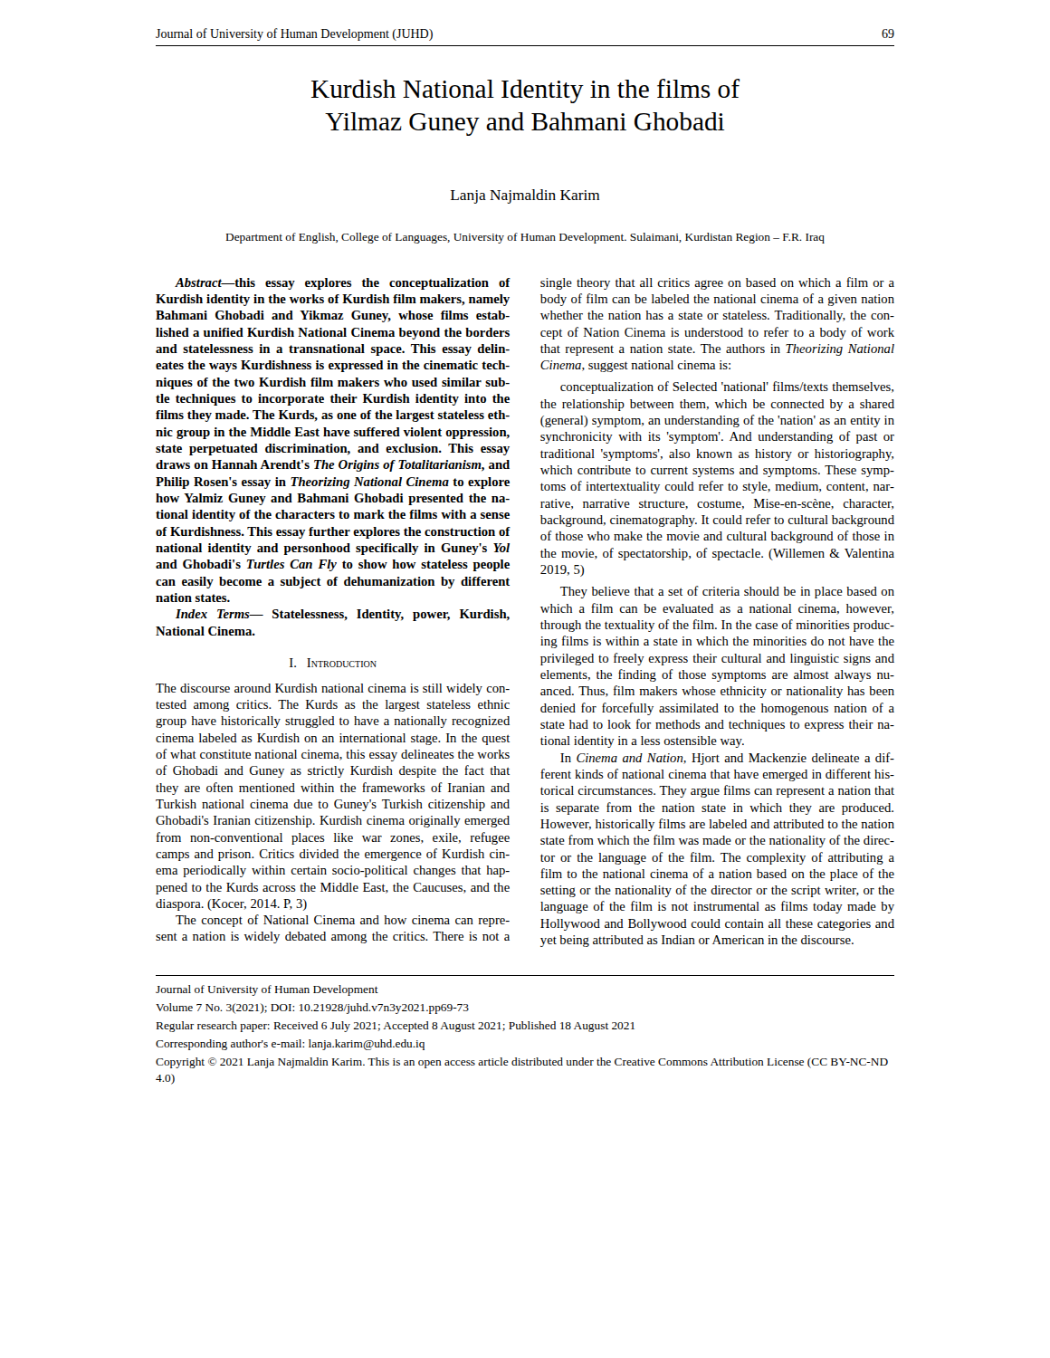Journal of University of Human Development (JUHD) 69
Kurdish National Identity in the films of
Yilmaz Guney and Bahmani Ghobadi
Lanja Najmaldin Karim
Department of English, College of Languages, University of Human Development. Sulaimani, Kurdistan Region – F.R. Iraq
Abstract—this essay explores the conceptualization of Kurdish identity in the works of Kurdish film makers, namely Bahmani Ghobadi and Yikmaz Guney, whose films established a unified Kurdish National Cinema beyond the borders and statelessness in a transnational space. This essay delineates the ways Kurdishness is expressed in the cinematic techniques of the two Kurdish film makers who used similar subtle techniques to incorporate their Kurdish identity into the films they made. The Kurds, as one of the largest stateless ethnic group in the Middle East have suffered violent oppression, state perpetuated discrimination, and exclusion. This essay draws on Hannah Arendt's The Origins of Totalitarianism, and Philip Rosen's essay in Theorizing National Cinema to explore how Yalmiz Guney and Bahmani Ghobadi presented the national identity of the characters to mark the films with a sense of Kurdishness. This essay further explores the construction of national identity and personhood specifically in Guney's Yol and Ghobadi's Turtles Can Fly to show how stateless people can easily become a subject of dehumanization by different nation states.
Index Terms— Statelessness, Identity, power, Kurdish, National Cinema.
I. Introduction
The discourse around Kurdish national cinema is still widely contested among critics. The Kurds as the largest stateless ethnic group have historically struggled to have a nationally recognized cinema labeled as Kurdish on an international stage. In the quest of what constitute national cinema, this essay delineates the works of Ghobadi and Guney as strictly Kurdish despite the fact that they are often mentioned within the frameworks of Iranian and Turkish national cinema due to Guney's Turkish citizenship and Ghobadi's Iranian citizenship. Kurdish cinema originally emerged from non-conventional places like war zones, exile, refugee camps and prison. Critics divided the emergence of Kurdish cinema periodically within certain socio-political changes that happened to the Kurds across the Middle East, the Caucuses, and the diaspora. (Kocer, 2014. P, 3)
The concept of National Cinema and how cinema can represent a nation is widely debated among the critics. There is not a single theory that all critics agree on based on which a film or a body of film can be labeled the national cinema of a given nation whether the nation has a state or stateless. Traditionally, the concept of Nation Cinema is understood to refer to a body of work that represent a nation state. The authors in Theorizing National Cinema, suggest national cinema is:
conceptualization of Selected 'national' films/texts themselves, the relationship between them, which be connected by a shared (general) symptom, an understanding of the 'nation' as an entity in synchronicity with its 'symptom'. And understanding of past or traditional 'symptoms', also known as history or historiography, which contribute to current systems and symptoms. These symptoms of intertextuality could refer to style, medium, content, narrative, narrative structure, costume, Mise-en-scène, character, background, cinematography. It could refer to cultural background of those who make the movie and cultural background of those in the movie, of spectatorship, of spectacle. (Willemen & Valentina 2019, 5)
They believe that a set of criteria should be in place based on which a film can be evaluated as a national cinema, however, through the textuality of the film. In the case of minorities producing films is within a state in which the minorities do not have the privileged to freely express their cultural and linguistic signs and elements, the finding of those symptoms are almost always nuanced. Thus, film makers whose ethnicity or nationality has been denied for forcefully assimilated to the homogenous nation of a state had to look for methods and techniques to express their national identity in a less ostensible way.
In Cinema and Nation, Hjort and Mackenzie delineate a different kinds of national cinema that have emerged in different historical circumstances. They argue films can represent a nation that is separate from the nation state in which they are produced. However, historically films are labeled and attributed to the nation state from which the film was made or the nationality of the director or the language of the film. The complexity of attributing a film to the national cinema of a nation based on the place of the setting or the nationality of the director or the script writer, or the language of the film is not instrumental as films today made by Hollywood and Bollywood could contain all these categories and yet being attributed as Indian or American in the discourse.
Journal of University of Human Development
Volume 7 No. 3(2021); DOI: 10.21928/juhd.v7n3y2021.pp69-73
Regular research paper: Received 6 July 2021; Accepted 8 August 2021; Published 18 August 2021
Corresponding author's e-mail: lanja.karim@uhd.edu.iq
Copyright © 2021 Lanja Najmaldin Karim. This is an open access article distributed under the Creative Commons Attribution License (CC BY-NC-ND 4.0)